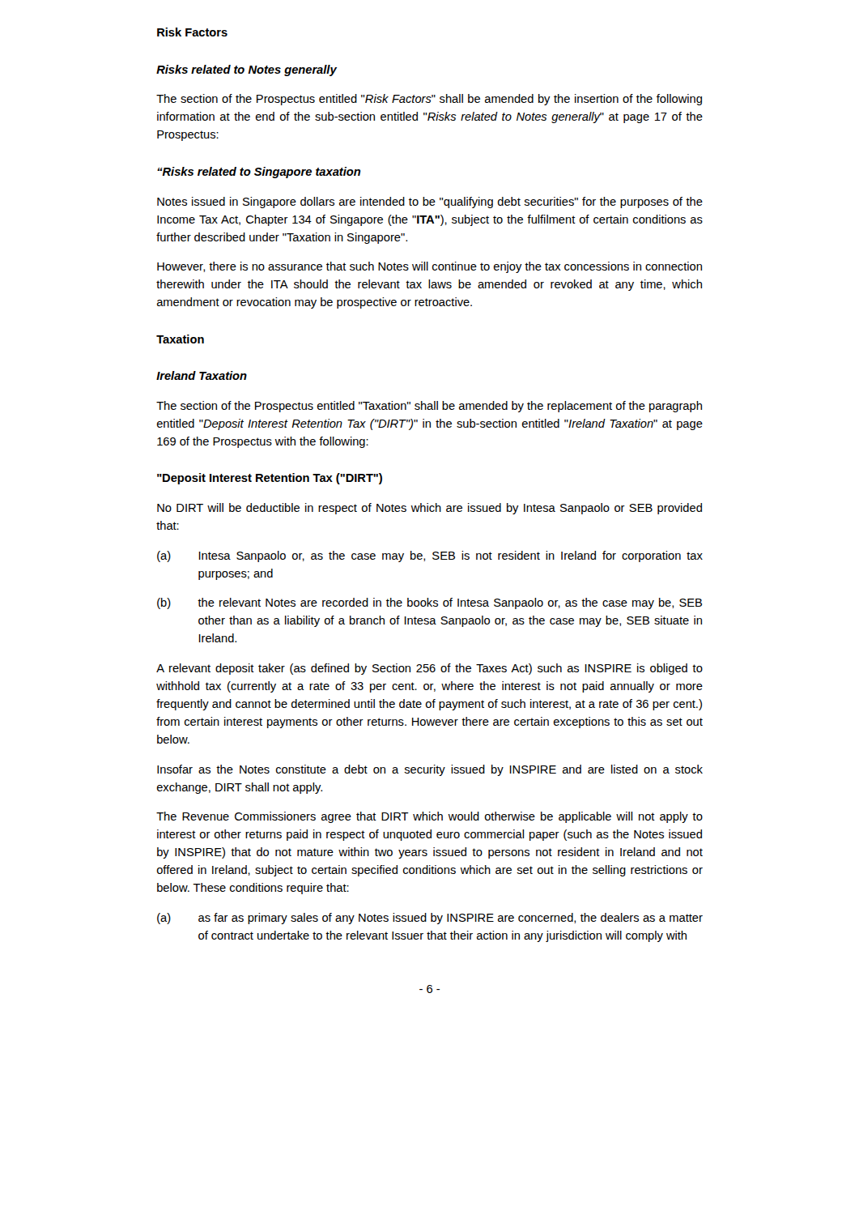Risk Factors
Risks related to Notes generally
The section of the Prospectus entitled "Risk Factors" shall be amended by the insertion of the following information at the end of the sub-section entitled "Risks related to Notes generally" at page 17 of the Prospectus:
“Risks related to Singapore taxation
Notes issued in Singapore dollars are intended to be "qualifying debt securities" for the purposes of the Income Tax Act, Chapter 134 of Singapore (the "ITA"), subject to the fulfilment of certain conditions as further described under "Taxation in Singapore".
However, there is no assurance that such Notes will continue to enjoy the tax concessions in connection therewith under the ITA should the relevant tax laws be amended or revoked at any time, which amendment or revocation may be prospective or retroactive.
Taxation
Ireland Taxation
The section of the Prospectus entitled "Taxation" shall be amended by the replacement of the paragraph entitled "Deposit Interest Retention Tax ("DIRT")" in the sub-section entitled "Ireland Taxation" at page 169 of the Prospectus with the following:
"Deposit Interest Retention Tax ("DIRT")
No DIRT will be deductible in respect of Notes which are issued by Intesa Sanpaolo or SEB provided that:
(a) Intesa Sanpaolo or, as the case may be, SEB is not resident in Ireland for corporation tax purposes; and
(b) the relevant Notes are recorded in the books of Intesa Sanpaolo or, as the case may be, SEB other than as a liability of a branch of Intesa Sanpaolo or, as the case may be, SEB situate in Ireland.
A relevant deposit taker (as defined by Section 256 of the Taxes Act) such as INSPIRE is obliged to withhold tax (currently at a rate of 33 per cent. or, where the interest is not paid annually or more frequently and cannot be determined until the date of payment of such interest, at a rate of 36 per cent.) from certain interest payments or other returns. However there are certain exceptions to this as set out below.
Insofar as the Notes constitute a debt on a security issued by INSPIRE and are listed on a stock exchange, DIRT shall not apply.
The Revenue Commissioners agree that DIRT which would otherwise be applicable will not apply to interest or other returns paid in respect of unquoted euro commercial paper (such as the Notes issued by INSPIRE) that do not mature within two years issued to persons not resident in Ireland and not offered in Ireland, subject to certain specified conditions which are set out in the selling restrictions or below. These conditions require that:
(a) as far as primary sales of any Notes issued by INSPIRE are concerned, the dealers as a matter of contract undertake to the relevant Issuer that their action in any jurisdiction will comply with
- 6 -